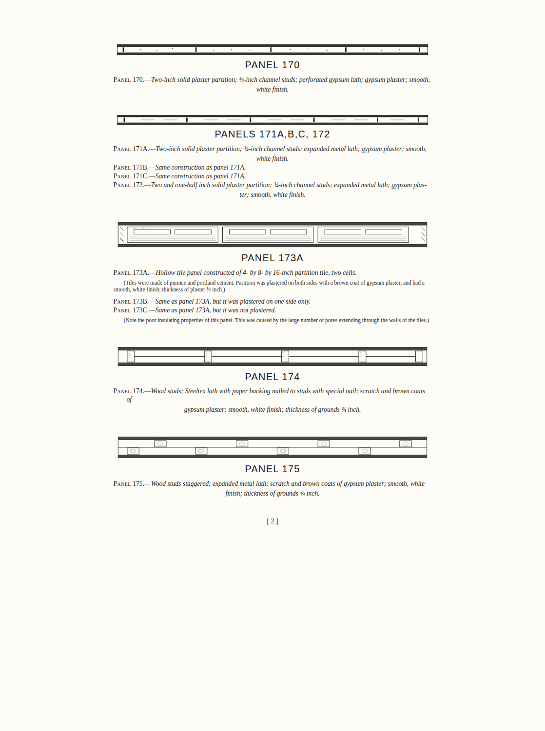PANEL 170
Panel 170.—Two-inch solid plaster partition; ¾-inch channel studs; perforated gypsum lath; gypsum plaster; smooth,
white finish.
PANELS 171A,B,C, 172
Panel 171A.—Two-inch solid plaster partition; ¾-inch channel studs; expanded metal lath; gypsum plaster; smooth,
white finish.
Panel 171B.—Same construction as panel 171A.
Panel 171C.—Same construction as panel 171A.
Panel 172.—Two and one-half inch solid plaster partition; ¾-inch channel studs; expanded metal lath; gypsum plas-
ter; smooth, white finish.
PANEL 173A
Panel 173A.—Hollow tile panel constructed of 4- by 8- by 16-inch partition tile, two cells.
(Tiles were made of pumice and portland cement. Partition was plastered on both sides with a brown coat of gypsum plaster, and had a smooth, white finish; thickness of plaster ½ inch.)
Panel 173B.—Same as panel 173A, but it was plastered on one side only.
Panel 173C.—Same as panel 173A, but it was not plastered.
(Note the poor insulating properties of this panel. This was caused by the large number of pores extending through the walls of the tiles.)
PANEL 174
Panel 174.—Wood studs; Steeltex lath with paper backing nailed to studs with special nail; scratch and brown coats of
gypsum plaster; smooth, white finish; thickness of grounds ¾ inch.
PANEL 175
Panel 175.—Wood studs staggered; expanded metal lath; scratch and brown coats of gypsum plaster; smooth, white
finish; thickness of grounds ¾ inch.
[ 2 ]